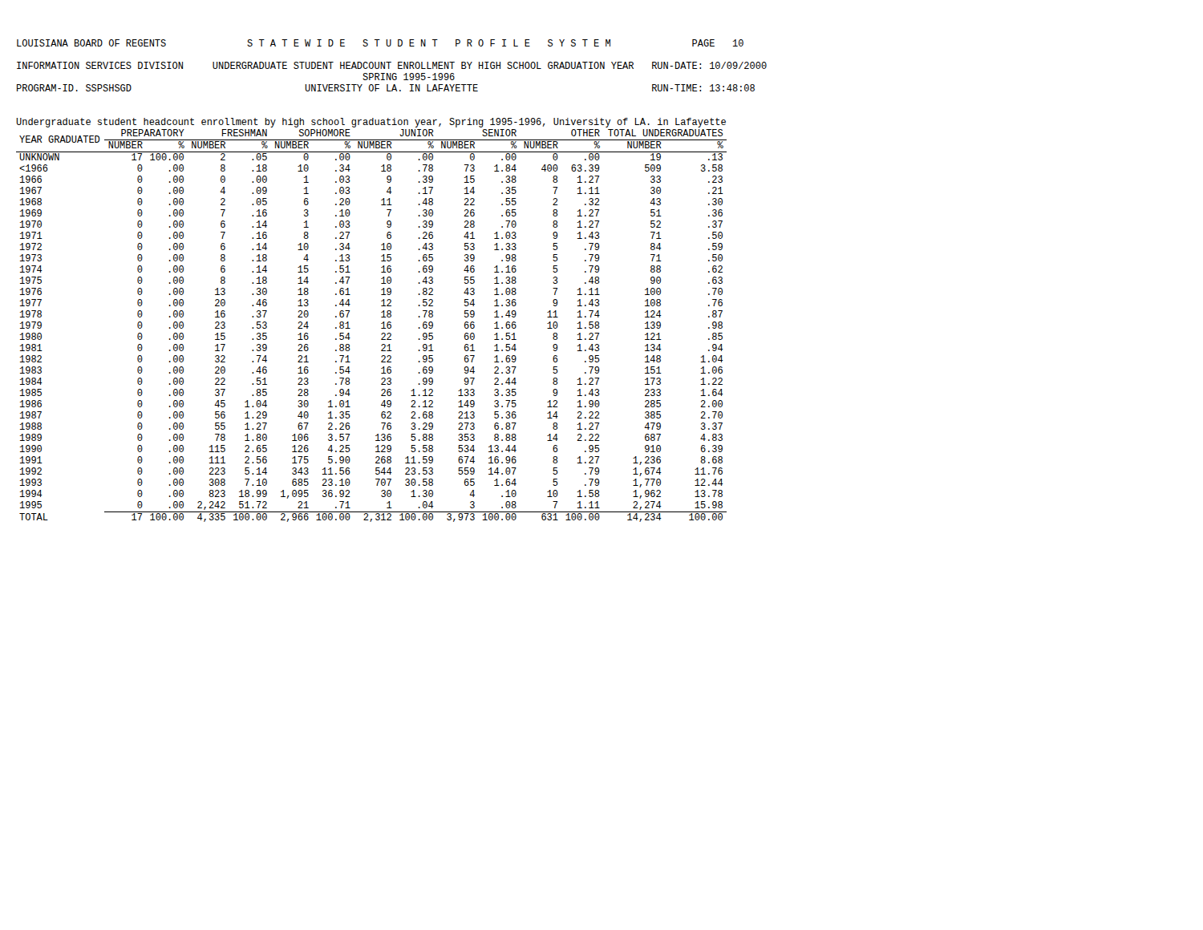LOUISIANA BOARD OF REGENTS S T A T E W I D E S T U D E N T P R O F I L E S Y S T E M PAGE 10 INFORMATION SERVICES DIVISION UNDERGRADUATE STUDENT HEADCOUNT ENROLLMENT BY HIGH SCHOOL GRADUATION YEAR RUN-DATE: 10/09/2000 SPRING 1995-1996 PROGRAM-ID. SSPSHSGD UNIVERSITY OF LA. IN LAFAYETTE RUN-TIME: 13:48:08
Undergraduate student headcount enrollment by high school graduation year, Spring 1995-1996, University of LA. in Lafayette
| YEAR GRADUATED | PREPARATORY | FRESHMAN | SOPHOMORE | JUNIOR | SENIOR | OTHER | TOTAL UNDERGRADUATES |
| --- | --- | --- | --- | --- | --- | --- | --- |
| NUMBER | % | NUMBER | % | NUMBER | % | NUMBER | % | NUMBER | % | NUMBER | % | NUMBER | % |
| UNKNOWN | 17 | 100.00 | 2 | .05 | 0 | .00 | 0 | .00 | 0 | .00 | 0 | .00 | 19 | .13 |
| <1966 | 0 | .00 | 8 | .18 | 10 | .34 | 18 | .78 | 73 | 1.84 | 400 | 63.39 | 509 | 3.58 |
| 1966 | 0 | .00 | 0 | .00 | 1 | .03 | 9 | .39 | 15 | .38 | 8 | 1.27 | 33 | .23 |
| 1967 | 0 | .00 | 4 | .09 | 1 | .03 | 4 | .17 | 14 | .35 | 7 | 1.11 | 30 | .21 |
| 1968 | 0 | .00 | 2 | .05 | 6 | .20 | 11 | .48 | 22 | .55 | 2 | .32 | 43 | .30 |
| 1969 | 0 | .00 | 7 | .16 | 3 | .10 | 7 | .30 | 26 | .65 | 8 | 1.27 | 51 | .36 |
| 1970 | 0 | .00 | 6 | .14 | 1 | .03 | 9 | .39 | 28 | .70 | 8 | 1.27 | 52 | .37 |
| 1971 | 0 | .00 | 7 | .16 | 8 | .27 | 6 | .26 | 41 | 1.03 | 9 | 1.43 | 71 | .50 |
| 1972 | 0 | .00 | 6 | .14 | 10 | .34 | 10 | .43 | 53 | 1.33 | 5 | .79 | 84 | .59 |
| 1973 | 0 | .00 | 8 | .18 | 4 | .13 | 15 | .65 | 39 | .98 | 5 | .79 | 71 | .50 |
| 1974 | 0 | .00 | 6 | .14 | 15 | .51 | 16 | .69 | 46 | 1.16 | 5 | .79 | 88 | .62 |
| 1975 | 0 | .00 | 8 | .18 | 14 | .47 | 10 | .43 | 55 | 1.38 | 3 | .48 | 90 | .63 |
| 1976 | 0 | .00 | 13 | .30 | 18 | .61 | 19 | .82 | 43 | 1.08 | 7 | 1.11 | 100 | .70 |
| 1977 | 0 | .00 | 20 | .46 | 13 | .44 | 12 | .52 | 54 | 1.36 | 9 | 1.43 | 108 | .76 |
| 1978 | 0 | .00 | 16 | .37 | 20 | .67 | 18 | .78 | 59 | 1.49 | 11 | 1.74 | 124 | .87 |
| 1979 | 0 | .00 | 23 | .53 | 24 | .81 | 16 | .69 | 66 | 1.66 | 10 | 1.58 | 139 | .98 |
| 1980 | 0 | .00 | 15 | .35 | 16 | .54 | 22 | .95 | 60 | 1.51 | 8 | 1.27 | 121 | .85 |
| 1981 | 0 | .00 | 17 | .39 | 26 | .88 | 21 | .91 | 61 | 1.54 | 9 | 1.43 | 134 | .94 |
| 1982 | 0 | .00 | 32 | .74 | 21 | .71 | 22 | .95 | 67 | 1.69 | 6 | .95 | 148 | 1.04 |
| 1983 | 0 | .00 | 20 | .46 | 16 | .54 | 16 | .69 | 94 | 2.37 | 5 | .79 | 151 | 1.06 |
| 1984 | 0 | .00 | 22 | .51 | 23 | .78 | 23 | .99 | 97 | 2.44 | 8 | 1.27 | 173 | 1.22 |
| 1985 | 0 | .00 | 37 | .85 | 28 | .94 | 26 | 1.12 | 133 | 3.35 | 9 | 1.43 | 233 | 1.64 |
| 1986 | 0 | .00 | 45 | 1.04 | 30 | 1.01 | 49 | 2.12 | 149 | 3.75 | 12 | 1.90 | 285 | 2.00 |
| 1987 | 0 | .00 | 56 | 1.29 | 40 | 1.35 | 62 | 2.68 | 213 | 5.36 | 14 | 2.22 | 385 | 2.70 |
| 1988 | 0 | .00 | 55 | 1.27 | 67 | 2.26 | 76 | 3.29 | 273 | 6.87 | 8 | 1.27 | 479 | 3.37 |
| 1989 | 0 | .00 | 78 | 1.80 | 106 | 3.57 | 136 | 5.88 | 353 | 8.88 | 14 | 2.22 | 687 | 4.83 |
| 1990 | 0 | .00 | 115 | 2.65 | 126 | 4.25 | 129 | 5.58 | 534 | 13.44 | 6 | .95 | 910 | 6.39 |
| 1991 | 0 | .00 | 111 | 2.56 | 175 | 5.90 | 268 | 11.59 | 674 | 16.96 | 8 | 1.27 | 1,236 | 8.68 |
| 1992 | 0 | .00 | 223 | 5.14 | 343 | 11.56 | 544 | 23.53 | 559 | 14.07 | 5 | .79 | 1,674 | 11.76 |
| 1993 | 0 | .00 | 308 | 7.10 | 685 | 23.10 | 707 | 30.58 | 65 | 1.64 | 5 | .79 | 1,770 | 12.44 |
| 1994 | 0 | .00 | 823 | 18.99 | 1,095 | 36.92 | 30 | 1.30 | 4 | .10 | 10 | 1.58 | 1,962 | 13.78 |
| 1995 | 0 | .00 | 2,242 | 51.72 | 21 | .71 | 1 | .04 | 3 | .08 | 7 | 1.11 | 2,274 | 15.98 |
| TOTAL | 17 | 100.00 | 4,335 | 100.00 | 2,966 | 100.00 | 2,312 | 100.00 | 3,973 | 100.00 | 631 | 100.00 | 14,234 | 100.00 |